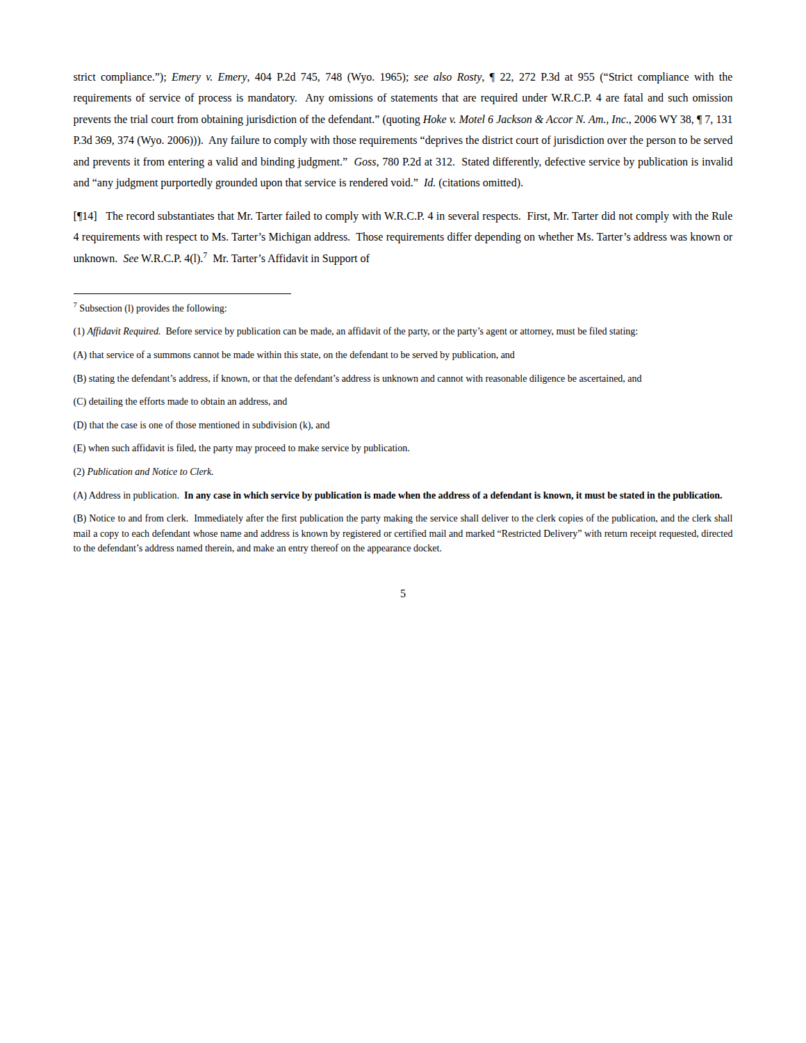strict compliance.”); Emery v. Emery, 404 P.2d 745, 748 (Wyo. 1965); see also Rosty, ¶ 22, 272 P.3d at 955 (“Strict compliance with the requirements of service of process is mandatory. Any omissions of statements that are required under W.R.C.P. 4 are fatal and such omission prevents the trial court from obtaining jurisdiction of the defendant.” (quoting Hoke v. Motel 6 Jackson & Accor N. Am., Inc., 2006 WY 38, ¶ 7, 131 P.3d 369, 374 (Wyo. 2006))). Any failure to comply with those requirements “deprives the district court of jurisdiction over the person to be served and prevents it from entering a valid and binding judgment.” Goss, 780 P.2d at 312. Stated differently, defective service by publication is invalid and “any judgment purportedly grounded upon that service is rendered void.” Id. (citations omitted).
[¶14] The record substantiates that Mr. Tarter failed to comply with W.R.C.P. 4 in several respects. First, Mr. Tarter did not comply with the Rule 4 requirements with respect to Ms. Tarter’s Michigan address. Those requirements differ depending on whether Ms. Tarter’s address was known or unknown. See W.R.C.P. 4(l).7 Mr. Tarter’s Affidavit in Support of
7 Subsection (l) provides the following:
(1) Affidavit Required. Before service by publication can be made, an affidavit of the party, or the party’s agent or attorney, must be filed stating:
(A) that service of a summons cannot be made within this state, on the defendant to be served by publication, and
(B) stating the defendant’s address, if known, or that the defendant’s address is unknown and cannot with reasonable diligence be ascertained, and
(C) detailing the efforts made to obtain an address, and
(D) that the case is one of those mentioned in subdivision (k), and
(E) when such affidavit is filed, the party may proceed to make service by publication.
(2) Publication and Notice to Clerk.
(A) Address in publication. In any case in which service by publication is made when the address of a defendant is known, it must be stated in the publication.
(B) Notice to and from clerk. Immediately after the first publication the party making the service shall deliver to the clerk copies of the publication, and the clerk shall mail a copy to each defendant whose name and address is known by registered or certified mail and marked “Restricted Delivery” with return receipt requested, directed to the defendant’s address named therein, and make an entry thereof on the appearance docket.
5